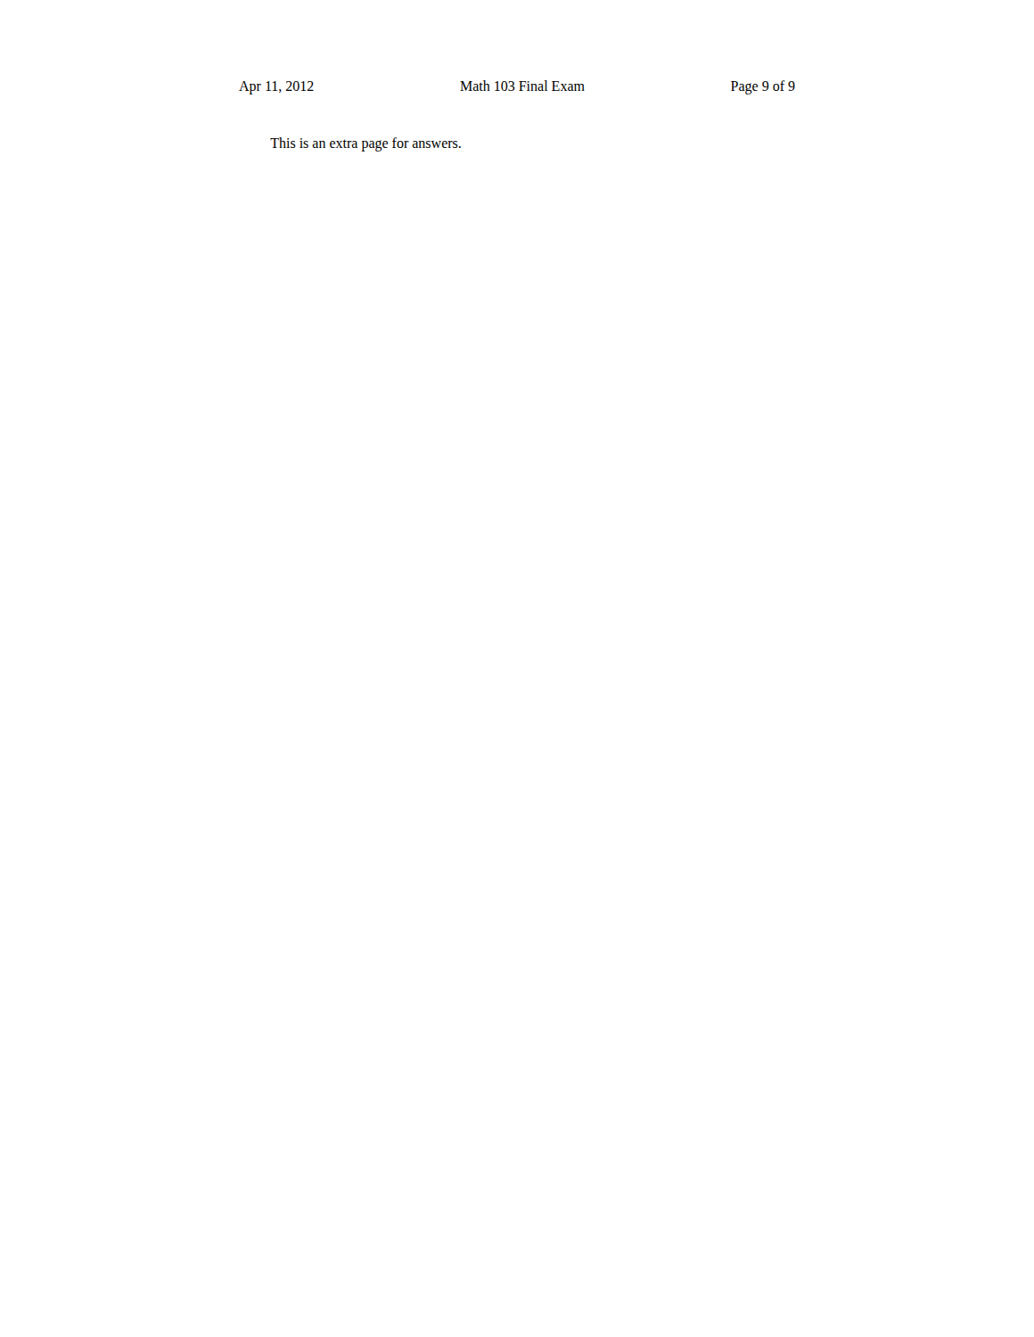Apr 11, 2012
Math 103 Final Exam
Page 9 of 9
This is an extra page for answers.